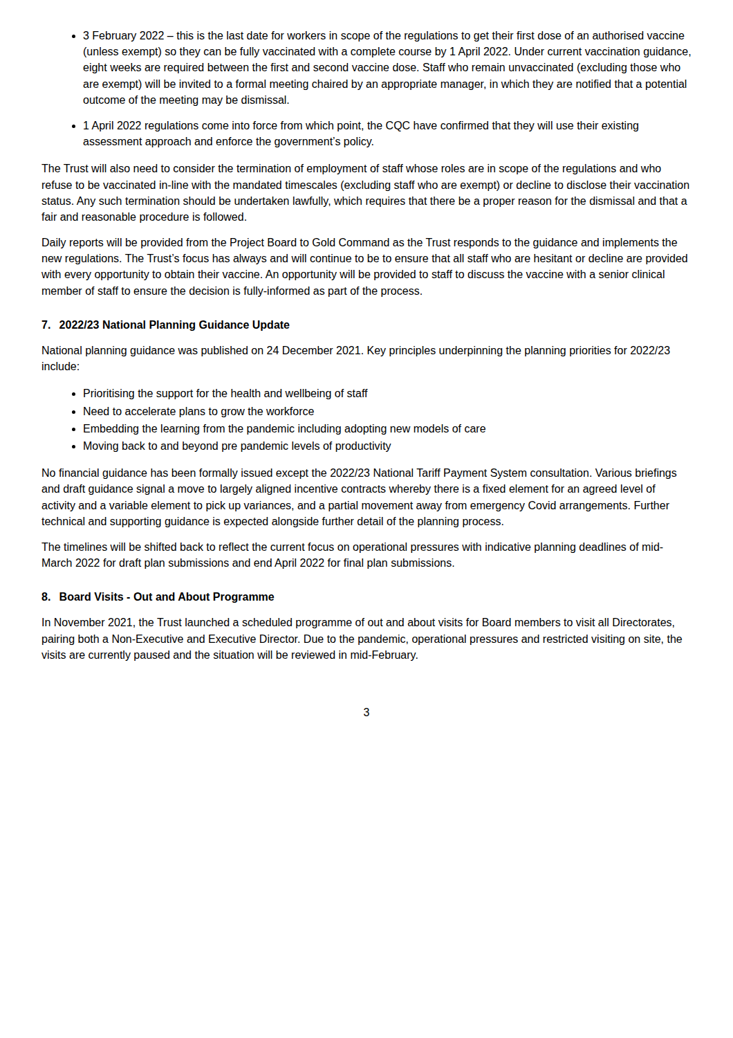3 February 2022 – this is the last date for workers in scope of the regulations to get their first dose of an authorised vaccine (unless exempt) so they can be fully vaccinated with a complete course by 1 April 2022. Under current vaccination guidance, eight weeks are required between the first and second vaccine dose. Staff who remain unvaccinated (excluding those who are exempt) will be invited to a formal meeting chaired by an appropriate manager, in which they are notified that a potential outcome of the meeting may be dismissal.
1 April 2022 regulations come into force from which point, the CQC have confirmed that they will use their existing assessment approach and enforce the government’s policy.
The Trust will also need to consider the termination of employment of staff whose roles are in scope of the regulations and who refuse to be vaccinated in-line with the mandated timescales (excluding staff who are exempt) or decline to disclose their vaccination status. Any such termination should be undertaken lawfully, which requires that there be a proper reason for the dismissal and that a fair and reasonable procedure is followed.
Daily reports will be provided from the Project Board to Gold Command as the Trust responds to the guidance and implements the new regulations. The Trust’s focus has always and will continue to be to ensure that all staff who are hesitant or decline are provided with every opportunity to obtain their vaccine. An opportunity will be provided to staff to discuss the vaccine with a senior clinical member of staff to ensure the decision is fully-informed as part of the process.
7. 2022/23 National Planning Guidance Update
National planning guidance was published on 24 December 2021. Key principles underpinning the planning priorities for 2022/23 include:
Prioritising the support for the health and wellbeing of staff
Need to accelerate plans to grow the workforce
Embedding the learning from the pandemic including adopting new models of care
Moving back to and beyond pre pandemic levels of productivity
No financial guidance has been formally issued except the 2022/23 National Tariff Payment System consultation. Various briefings and draft guidance signal a move to largely aligned incentive contracts whereby there is a fixed element for an agreed level of activity and a variable element to pick up variances, and a partial movement away from emergency Covid arrangements. Further technical and supporting guidance is expected alongside further detail of the planning process.
The timelines will be shifted back to reflect the current focus on operational pressures with indicative planning deadlines of mid-March 2022 for draft plan submissions and end April 2022 for final plan submissions.
8. Board Visits - Out and About Programme
In November 2021, the Trust launched a scheduled programme of out and about visits for Board members to visit all Directorates, pairing both a Non-Executive and Executive Director. Due to the pandemic, operational pressures and restricted visiting on site, the visits are currently paused and the situation will be reviewed in mid-February.
3